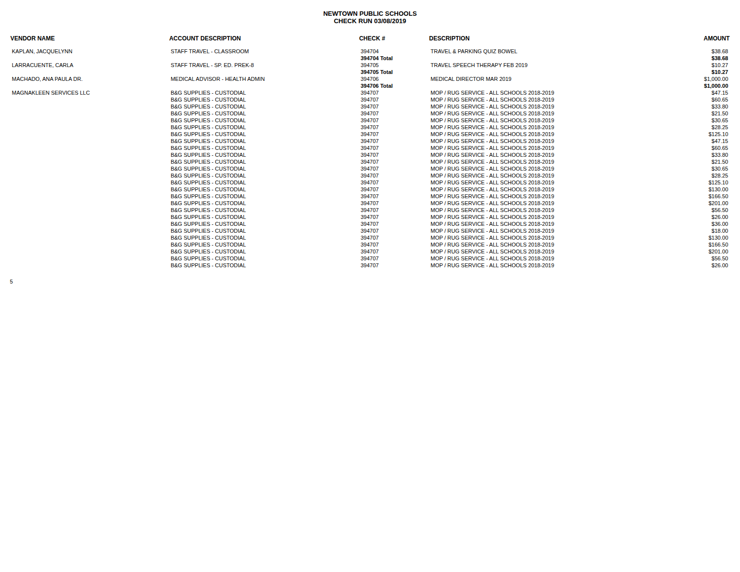NEWTOWN PUBLIC SCHOOLS
CHECK RUN 03/08/2019
| VENDOR NAME | ACCOUNT DESCRIPTION | CHECK # | DESCRIPTION | AMOUNT |
| --- | --- | --- | --- | --- |
| KAPLAN, JACQUELYNN | STAFF TRAVEL - CLASSROOM | 394704 | TRAVEL & PARKING QUIZ BOWEL | $38.68 |
| | | 394704 Total | | $38.68 |
| LARRACUENTE, CARLA | STAFF TRAVEL - SP. ED. PREK-8 | 394705 | TRAVEL SPEECH THERAPY FEB 2019 | $10.27 |
| | | 394705 Total | | $10.27 |
| MACHADO, ANA PAULA DR. | MEDICAL ADVISOR - HEALTH ADMIN | 394706 | MEDICAL DIRECTOR MAR 2019 | $1,000.00 |
| | | 394706 Total | | $1,000.00 |
| MAGNAKLEEN SERVICES LLC | B&G SUPPLIES - CUSTODIAL | 394707 | MOP / RUG SERVICE - ALL SCHOOLS 2018-2019 | $47.15 |
| | B&G SUPPLIES - CUSTODIAL | 394707 | MOP / RUG SERVICE - ALL SCHOOLS 2018-2019 | $60.65 |
| | B&G SUPPLIES - CUSTODIAL | 394707 | MOP / RUG SERVICE - ALL SCHOOLS 2018-2019 | $33.80 |
| | B&G SUPPLIES - CUSTODIAL | 394707 | MOP / RUG SERVICE - ALL SCHOOLS 2018-2019 | $21.50 |
| | B&G SUPPLIES - CUSTODIAL | 394707 | MOP / RUG SERVICE - ALL SCHOOLS 2018-2019 | $30.65 |
| | B&G SUPPLIES - CUSTODIAL | 394707 | MOP / RUG SERVICE - ALL SCHOOLS 2018-2019 | $28.25 |
| | B&G SUPPLIES - CUSTODIAL | 394707 | MOP / RUG SERVICE - ALL SCHOOLS 2018-2019 | $125.10 |
| | B&G SUPPLIES - CUSTODIAL | 394707 | MOP / RUG SERVICE - ALL SCHOOLS 2018-2019 | $47.15 |
| | B&G SUPPLIES - CUSTODIAL | 394707 | MOP / RUG SERVICE - ALL SCHOOLS 2018-2019 | $60.65 |
| | B&G SUPPLIES - CUSTODIAL | 394707 | MOP / RUG SERVICE - ALL SCHOOLS 2018-2019 | $33.80 |
| | B&G SUPPLIES - CUSTODIAL | 394707 | MOP / RUG SERVICE - ALL SCHOOLS 2018-2019 | $21.50 |
| | B&G SUPPLIES - CUSTODIAL | 394707 | MOP / RUG SERVICE - ALL SCHOOLS 2018-2019 | $30.65 |
| | B&G SUPPLIES - CUSTODIAL | 394707 | MOP / RUG SERVICE - ALL SCHOOLS 2018-2019 | $28.25 |
| | B&G SUPPLIES - CUSTODIAL | 394707 | MOP / RUG SERVICE - ALL SCHOOLS 2018-2019 | $125.10 |
| | B&G SUPPLIES - CUSTODIAL | 394707 | MOP / RUG SERVICE - ALL SCHOOLS 2018-2019 | $130.00 |
| | B&G SUPPLIES - CUSTODIAL | 394707 | MOP / RUG SERVICE - ALL SCHOOLS 2018-2019 | $166.50 |
| | B&G SUPPLIES - CUSTODIAL | 394707 | MOP / RUG SERVICE - ALL SCHOOLS 2018-2019 | $201.00 |
| | B&G SUPPLIES - CUSTODIAL | 394707 | MOP / RUG SERVICE - ALL SCHOOLS 2018-2019 | $56.50 |
| | B&G SUPPLIES - CUSTODIAL | 394707 | MOP / RUG SERVICE - ALL SCHOOLS 2018-2019 | $26.00 |
| | B&G SUPPLIES - CUSTODIAL | 394707 | MOP / RUG SERVICE - ALL SCHOOLS 2018-2019 | $36.00 |
| | B&G SUPPLIES - CUSTODIAL | 394707 | MOP / RUG SERVICE - ALL SCHOOLS 2018-2019 | $18.00 |
| | B&G SUPPLIES - CUSTODIAL | 394707 | MOP / RUG SERVICE - ALL SCHOOLS 2018-2019 | $130.00 |
| | B&G SUPPLIES - CUSTODIAL | 394707 | MOP / RUG SERVICE - ALL SCHOOLS 2018-2019 | $166.50 |
| | B&G SUPPLIES - CUSTODIAL | 394707 | MOP / RUG SERVICE - ALL SCHOOLS 2018-2019 | $201.00 |
| | B&G SUPPLIES - CUSTODIAL | 394707 | MOP / RUG SERVICE - ALL SCHOOLS 2018-2019 | $56.50 |
| | B&G SUPPLIES - CUSTODIAL | 394707 | MOP / RUG SERVICE - ALL SCHOOLS 2018-2019 | $26.00 |
5